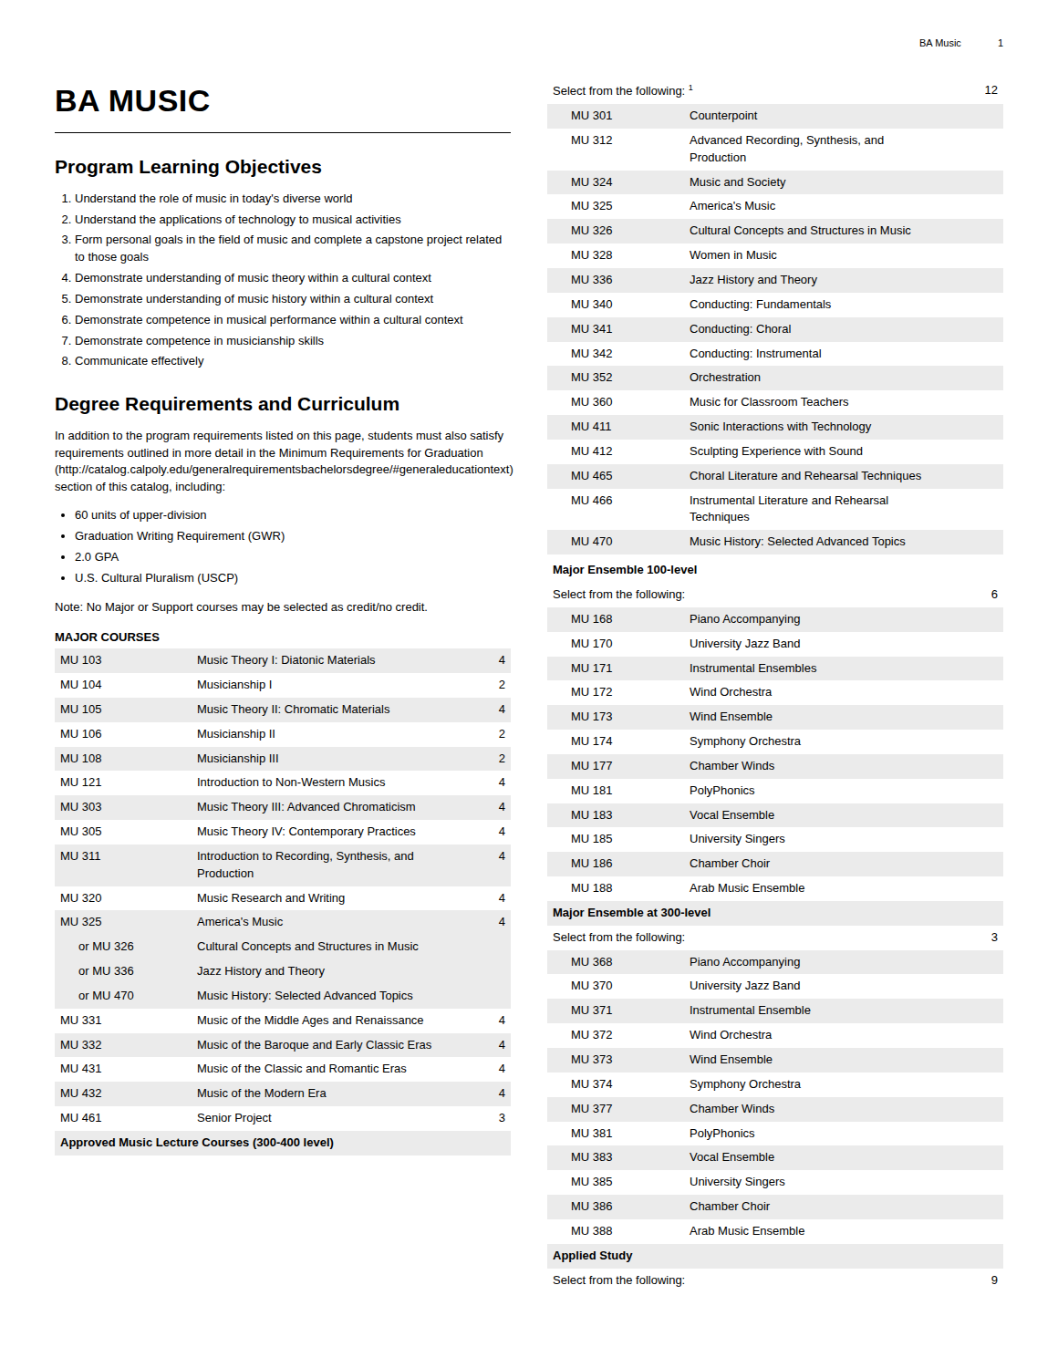BA Music 1
BA MUSIC
Program Learning Objectives
Understand the role of music in today's diverse world
Understand the applications of technology to musical activities
Form personal goals in the field of music and complete a capstone project related to those goals
Demonstrate understanding of music theory within a cultural context
Demonstrate understanding of music history within a cultural context
Demonstrate competence in musical performance within a cultural context
Demonstrate competence in musicianship skills
Communicate effectively
Degree Requirements and Curriculum
In addition to the program requirements listed on this page, students must also satisfy requirements outlined in more detail in the Minimum Requirements for Graduation (http://catalog.calpoly.edu/generalrequirementsbachelorsdegree/#generaleducationtext) section of this catalog, including:
60 units of upper-division
Graduation Writing Requirement (GWR)
2.0 GPA
U.S. Cultural Pluralism (USCP)
Note: No Major or Support courses may be selected as credit/no credit.
MAJOR COURSES
| MU 103 | Music Theory I: Diatonic Materials | 4 |
| MU 104 | Musicianship I | 2 |
| MU 105 | Music Theory II: Chromatic Materials | 4 |
| MU 106 | Musicianship II | 2 |
| MU 108 | Musicianship III | 2 |
| MU 121 | Introduction to Non-Western Musics | 4 |
| MU 303 | Music Theory III: Advanced Chromaticism | 4 |
| MU 305 | Music Theory IV: Contemporary Practices | 4 |
| MU 311 | Introduction to Recording, Synthesis, and Production | 4 |
| MU 320 | Music Research and Writing | 4 |
| MU 325 | America's Music | 4 |
| or MU 326 | Cultural Concepts and Structures in Music | |
| or MU 336 | Jazz History and Theory | |
| or MU 470 | Music History: Selected Advanced Topics | |
| MU 331 | Music of the Middle Ages and Renaissance | 4 |
| MU 332 | Music of the Baroque and Early Classic Eras | 4 |
| MU 431 | Music of the Classic and Romantic Eras | 4 |
| MU 432 | Music of the Modern Era | 4 |
| MU 461 | Senior Project | 3 |
| Approved Music Lecture Courses (300-400 level) |
| Select from the following: 1 | 12 |
| MU 301 | Counterpoint | |
| MU 312 | Advanced Recording, Synthesis, and Production | |
| MU 324 | Music and Society | |
| MU 325 | America's Music | |
| MU 326 | Cultural Concepts and Structures in Music | |
| MU 328 | Women in Music | |
| MU 336 | Jazz History and Theory | |
| MU 340 | Conducting: Fundamentals | |
| MU 341 | Conducting: Choral | |
| MU 342 | Conducting: Instrumental | |
| MU 352 | Orchestration | |
| MU 360 | Music for Classroom Teachers | |
| MU 411 | Sonic Interactions with Technology | |
| MU 412 | Sculpting Experience with Sound | |
| MU 465 | Choral Literature and Rehearsal Techniques | |
| MU 466 | Instrumental Literature and Rehearsal Techniques | |
| MU 470 | Music History: Selected Advanced Topics | |
| Major Ensemble 100-level |
| Select from the following: | 6 |
| MU 168 | Piano Accompanying | |
| MU 170 | University Jazz Band | |
| MU 171 | Instrumental Ensembles | |
| MU 172 | Wind Orchestra | |
| MU 173 | Wind Ensemble | |
| MU 174 | Symphony Orchestra | |
| MU 177 | Chamber Winds | |
| MU 181 | PolyPhonics | |
| MU 183 | Vocal Ensemble | |
| MU 185 | University Singers | |
| MU 186 | Chamber Choir | |
| MU 188 | Arab Music Ensemble | |
| Major Ensemble at 300-level |
| Select from the following: | 3 |
| MU 368 | Piano Accompanying | |
| MU 370 | University Jazz Band | |
| MU 371 | Instrumental Ensemble | |
| MU 372 | Wind Orchestra | |
| MU 373 | Wind Ensemble | |
| MU 374 | Symphony Orchestra | |
| MU 377 | Chamber Winds | |
| MU 381 | PolyPhonics | |
| MU 383 | Vocal Ensemble | |
| MU 385 | University Singers | |
| MU 386 | Chamber Choir | |
| MU 388 | Arab Music Ensemble | |
| Applied Study |
| Select from the following: | 9 |